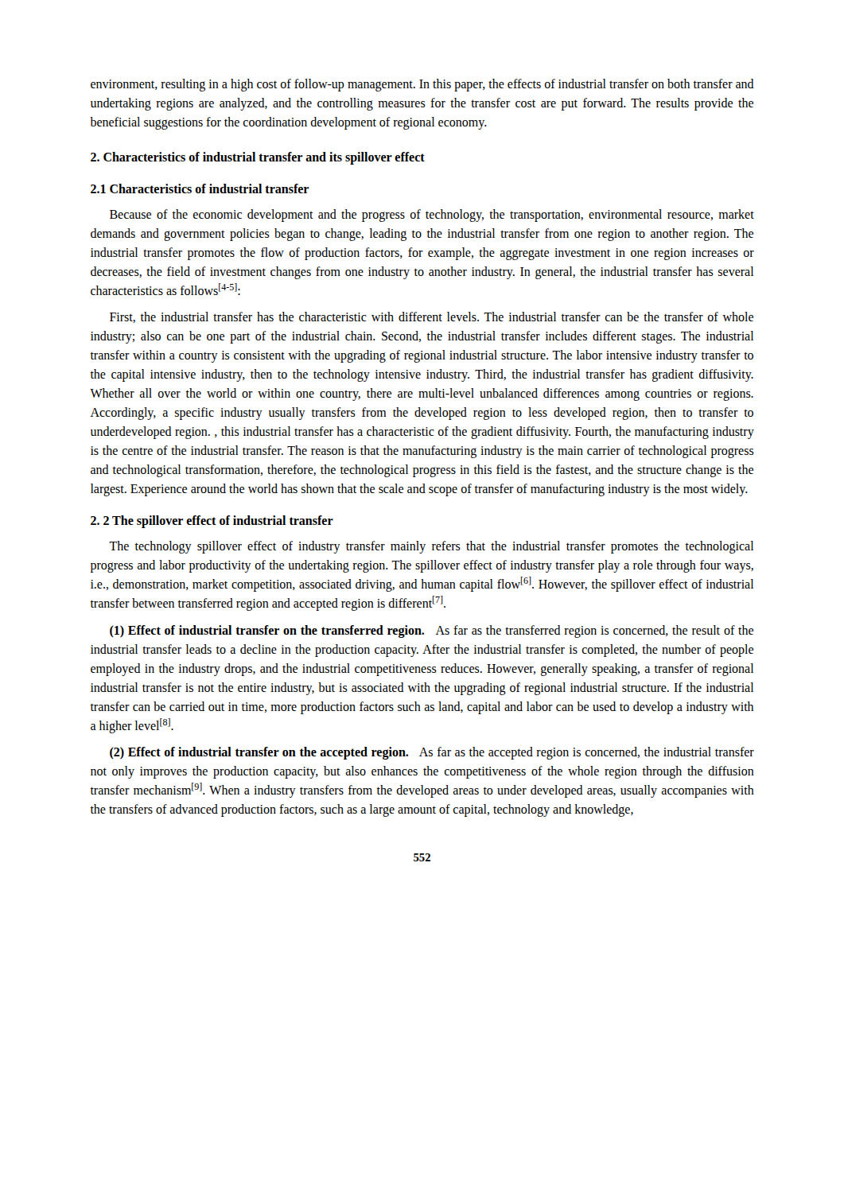environment, resulting in a high cost of follow-up management. In this paper, the effects of industrial transfer on both transfer and undertaking regions are analyzed, and the controlling measures for the transfer cost are put forward. The results provide the beneficial suggestions for the coordination development of regional economy.
2. Characteristics of industrial transfer and its spillover effect
2.1 Characteristics of industrial transfer
Because of the economic development and the progress of technology, the transportation, environmental resource, market demands and government policies began to change, leading to the industrial transfer from one region to another region. The industrial transfer promotes the flow of production factors, for example, the aggregate investment in one region increases or decreases, the field of investment changes from one industry to another industry. In general, the industrial transfer has several characteristics as follows[4-5]:
First, the industrial transfer has the characteristic with different levels. The industrial transfer can be the transfer of whole industry; also can be one part of the industrial chain. Second, the industrial transfer includes different stages. The industrial transfer within a country is consistent with the upgrading of regional industrial structure. The labor intensive industry transfer to the capital intensive industry, then to the technology intensive industry. Third, the industrial transfer has gradient diffusivity. Whether all over the world or within one country, there are multi-level unbalanced differences among countries or regions. Accordingly, a specific industry usually transfers from the developed region to less developed region, then to transfer to underdeveloped region. , this industrial transfer has a characteristic of the gradient diffusivity. Fourth, the manufacturing industry is the centre of the industrial transfer. The reason is that the manufacturing industry is the main carrier of technological progress and technological transformation, therefore, the technological progress in this field is the fastest, and the structure change is the largest. Experience around the world has shown that the scale and scope of transfer of manufacturing industry is the most widely.
2. 2 The spillover effect of industrial transfer
The technology spillover effect of industry transfer mainly refers that the industrial transfer promotes the technological progress and labor productivity of the undertaking region. The spillover effect of industry transfer play a role through four ways, i.e., demonstration, market competition, associated driving, and human capital flow[6]. However, the spillover effect of industrial transfer between transferred region and accepted region is different[7].
(1) Effect of industrial transfer on the transferred region. As far as the transferred region is concerned, the result of the industrial transfer leads to a decline in the production capacity. After the industrial transfer is completed, the number of people employed in the industry drops, and the industrial competitiveness reduces. However, generally speaking, a transfer of regional industrial transfer is not the entire industry, but is associated with the upgrading of regional industrial structure. If the industrial transfer can be carried out in time, more production factors such as land, capital and labor can be used to develop a industry with a higher level[8].
(2) Effect of industrial transfer on the accepted region. As far as the accepted region is concerned, the industrial transfer not only improves the production capacity, but also enhances the competitiveness of the whole region through the diffusion transfer mechanism[9]. When a industry transfers from the developed areas to under developed areas, usually accompanies with the transfers of advanced production factors, such as a large amount of capital, technology and knowledge,
552